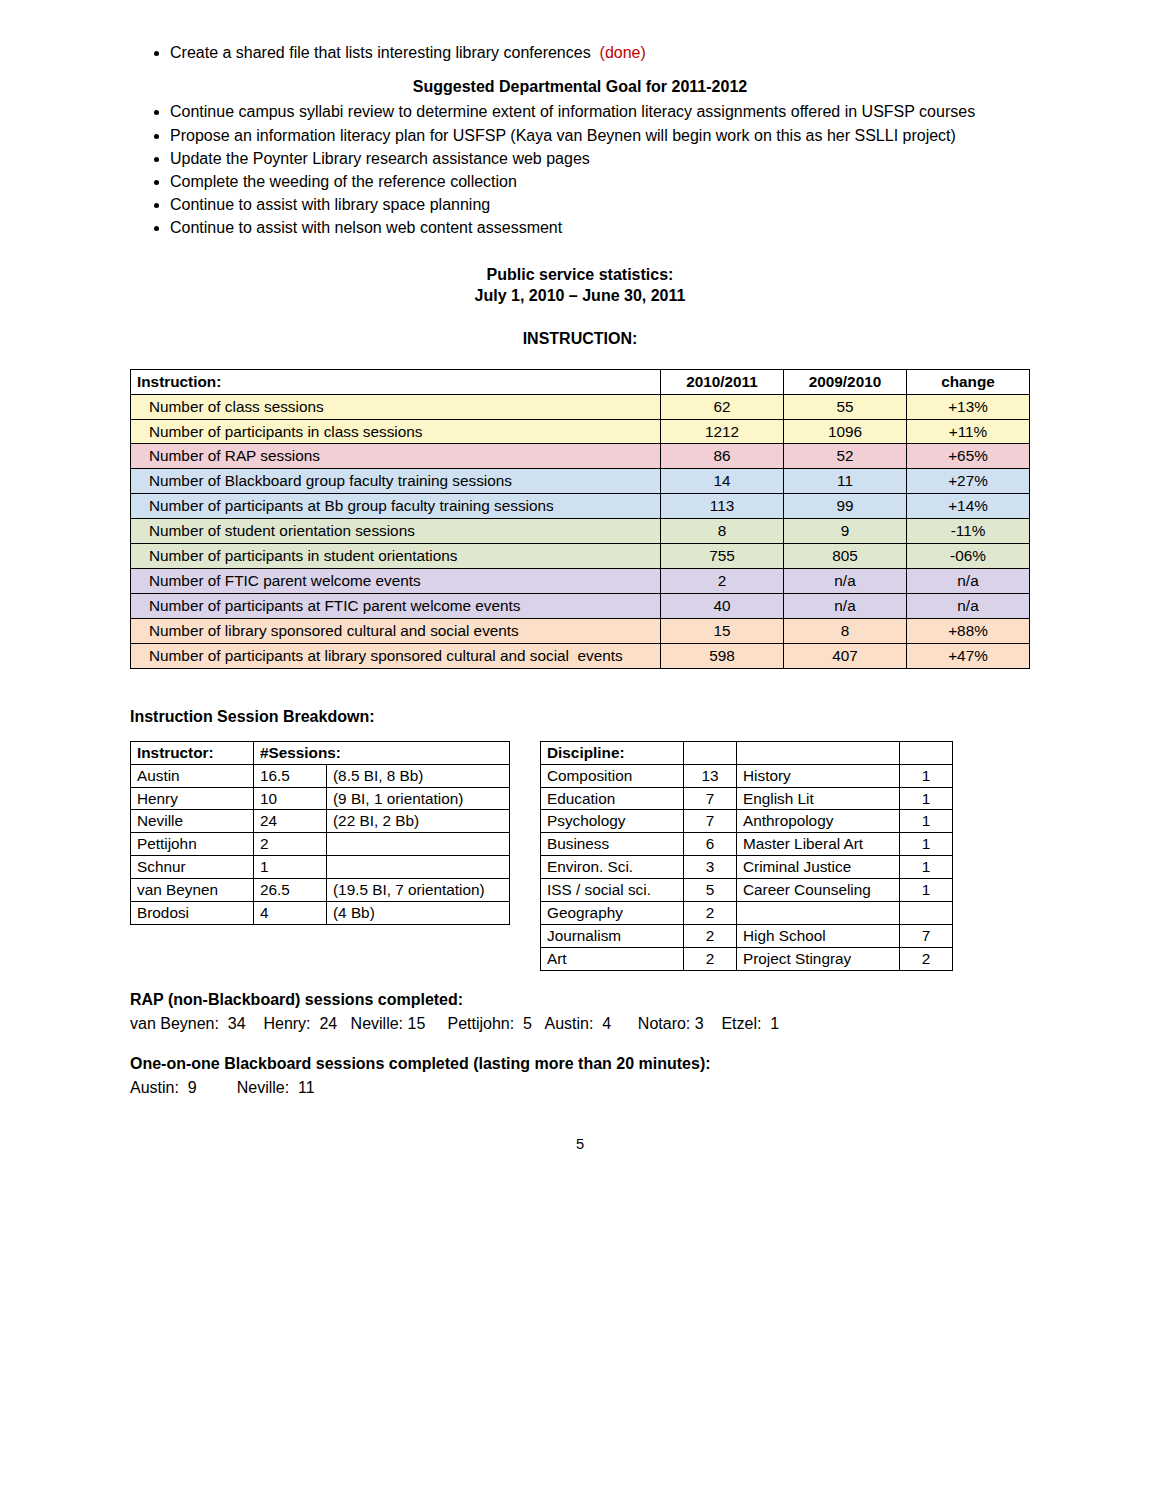Create a shared file that lists interesting library conferences (done)
Suggested Departmental Goal for 2011-2012
Continue campus syllabi review to determine extent of information literacy assignments offered in USFSP courses
Propose an information literacy plan for USFSP (Kaya van Beynen will begin work on this as her SSLLI project)
Update the Poynter Library research assistance web pages
Complete the weeding of the reference collection
Continue to assist with library space planning
Continue to assist with nelson web content assessment
Public service statistics:
July 1, 2010 – June 30, 2011
INSTRUCTION:
| Instruction: | 2010/2011 | 2009/2010 | change |
| Number of class sessions | 62 | 55 | +13% |
| Number of participants in class sessions | 1212 | 1096 | +11% |
| Number of RAP sessions | 86 | 52 | +65% |
| Number of Blackboard group faculty training sessions | 14 | 11 | +27% |
| Number of participants at Bb group faculty training sessions | 113 | 99 | +14% |
| Number of student orientation sessions | 8 | 9 | -11% |
| Number of participants in student orientations | 755 | 805 | -06% |
| Number of FTIC parent welcome events | 2 | n/a | n/a |
| Number of participants at FTIC parent welcome events | 40 | n/a | n/a |
| Number of library sponsored cultural and social events | 15 | 8 | +88% |
| Number of participants at library sponsored cultural and social events | 598 | 407 | +47% |
Instruction Session Breakdown:
| Instructor: | #Sessions: |
| Austin | 16.5 | (8.5 BI, 8 Bb) |
| Henry | 10 | (9 BI, 1 orientation) |
| Neville | 24 | (22 BI, 2 Bb) |
| Pettijohn | 2 | |
| Schnur | 1 | |
| van Beynen | 26.5 | (19.5 BI, 7 orientation) |
| Brodosi | 4 | (4 Bb) |
| Discipline: | | | |
| Composition | 13 | History | 1 |
| Education | 7 | English Lit | 1 |
| Psychology | 7 | Anthropology | 1 |
| Business | 6 | Master Liberal Art | 1 |
| Environ. Sci. | 3 | Criminal Justice | 1 |
| ISS / social sci. | 5 | Career Counseling | 1 |
| Geography | 2 | | |
| Journalism | 2 | High School | 7 |
| Art | 2 | Project Stingray | 2 |
RAP (non-Blackboard) sessions completed:
van Beynen: 34 Henry: 24 Neville: 15 Pettijohn: 5 Austin: 4 Notaro: 3 Etzel: 1
One-on-one Blackboard sessions completed (lasting more than 20 minutes):
Austin: 9 Neville: 11
5